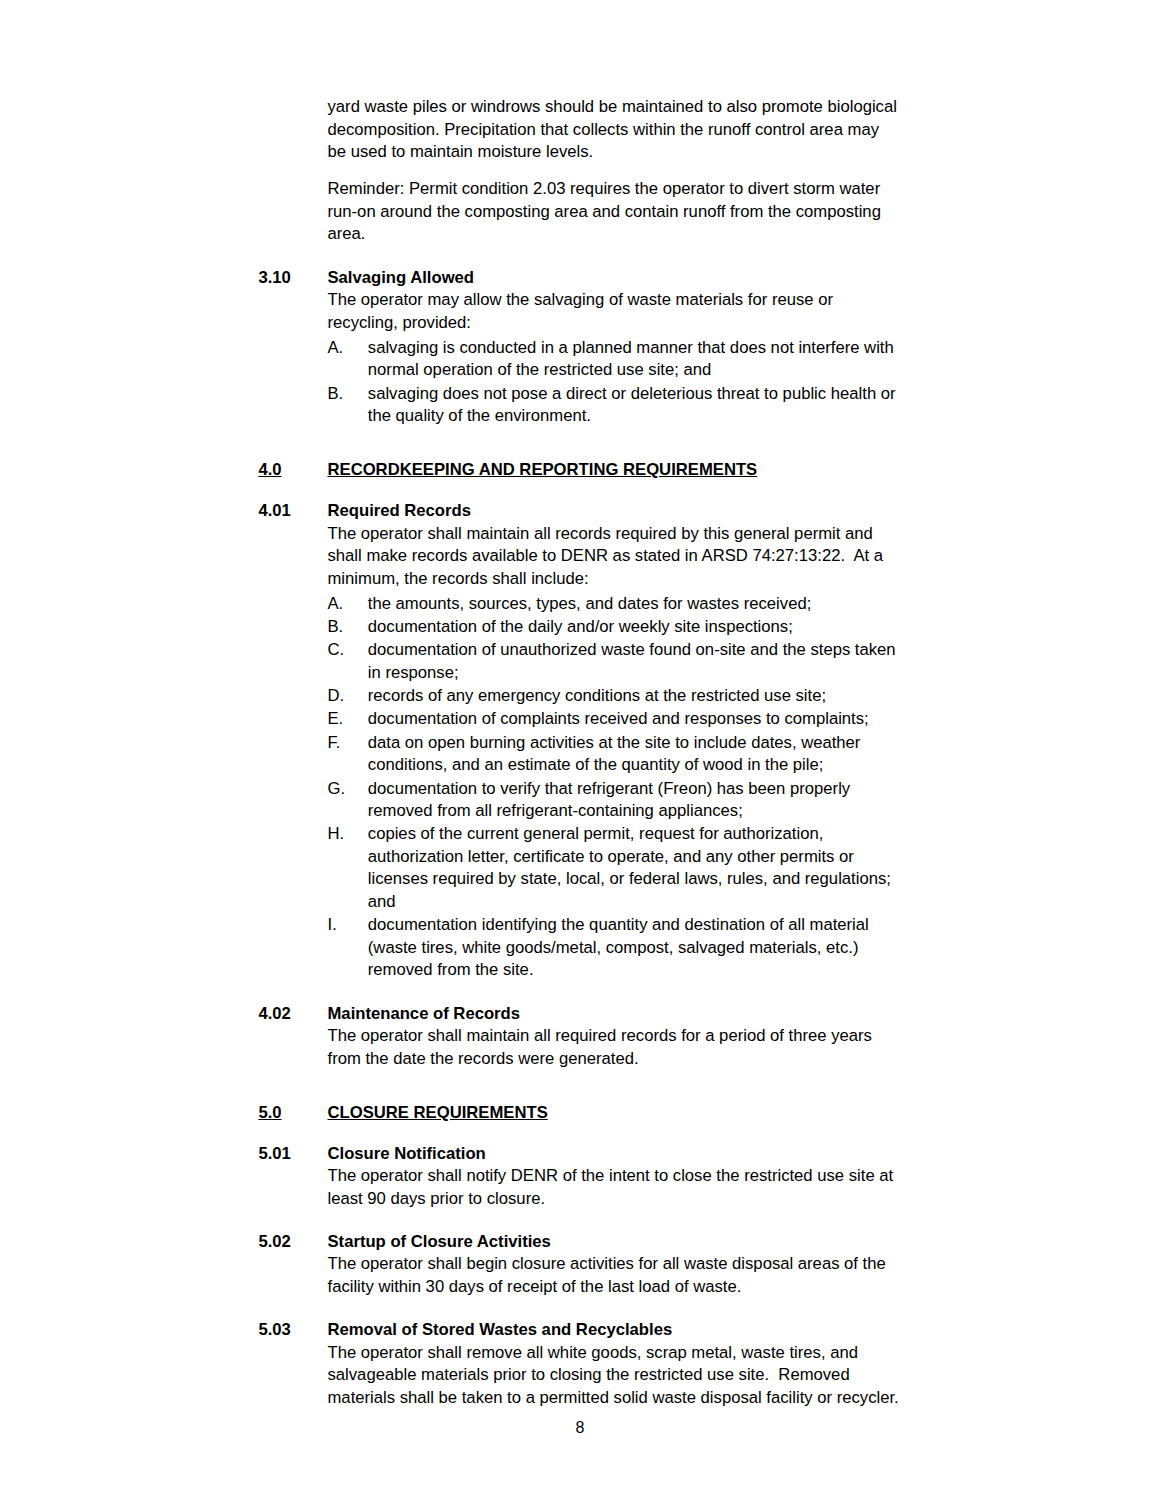yard waste piles or windrows should be maintained to also promote biological decomposition. Precipitation that collects within the runoff control area may be used to maintain moisture levels.
Reminder: Permit condition 2.03 requires the operator to divert storm water run-on around the composting area and contain runoff from the composting area.
3.10 Salvaging Allowed
The operator may allow the salvaging of waste materials for reuse or recycling, provided:
A. salvaging is conducted in a planned manner that does not interfere with normal operation of the restricted use site; and
B. salvaging does not pose a direct or deleterious threat to public health or the quality of the environment.
4.0 RECORDKEEPING AND REPORTING REQUIREMENTS
4.01 Required Records
The operator shall maintain all records required by this general permit and shall make records available to DENR as stated in ARSD 74:27:13:22. At a minimum, the records shall include:
A. the amounts, sources, types, and dates for wastes received;
B. documentation of the daily and/or weekly site inspections;
C. documentation of unauthorized waste found on-site and the steps taken in response;
D. records of any emergency conditions at the restricted use site;
E. documentation of complaints received and responses to complaints;
F. data on open burning activities at the site to include dates, weather conditions, and an estimate of the quantity of wood in the pile;
G. documentation to verify that refrigerant (Freon) has been properly removed from all refrigerant-containing appliances;
H. copies of the current general permit, request for authorization, authorization letter, certificate to operate, and any other permits or licenses required by state, local, or federal laws, rules, and regulations; and
I. documentation identifying the quantity and destination of all material (waste tires, white goods/metal, compost, salvaged materials, etc.) removed from the site.
4.02 Maintenance of Records
The operator shall maintain all required records for a period of three years from the date the records were generated.
5.0 CLOSURE REQUIREMENTS
5.01 Closure Notification
The operator shall notify DENR of the intent to close the restricted use site at least 90 days prior to closure.
5.02 Startup of Closure Activities
The operator shall begin closure activities for all waste disposal areas of the facility within 30 days of receipt of the last load of waste.
5.03 Removal of Stored Wastes and Recyclables
The operator shall remove all white goods, scrap metal, waste tires, and salvageable materials prior to closing the restricted use site. Removed materials shall be taken to a permitted solid waste disposal facility or recycler.
8